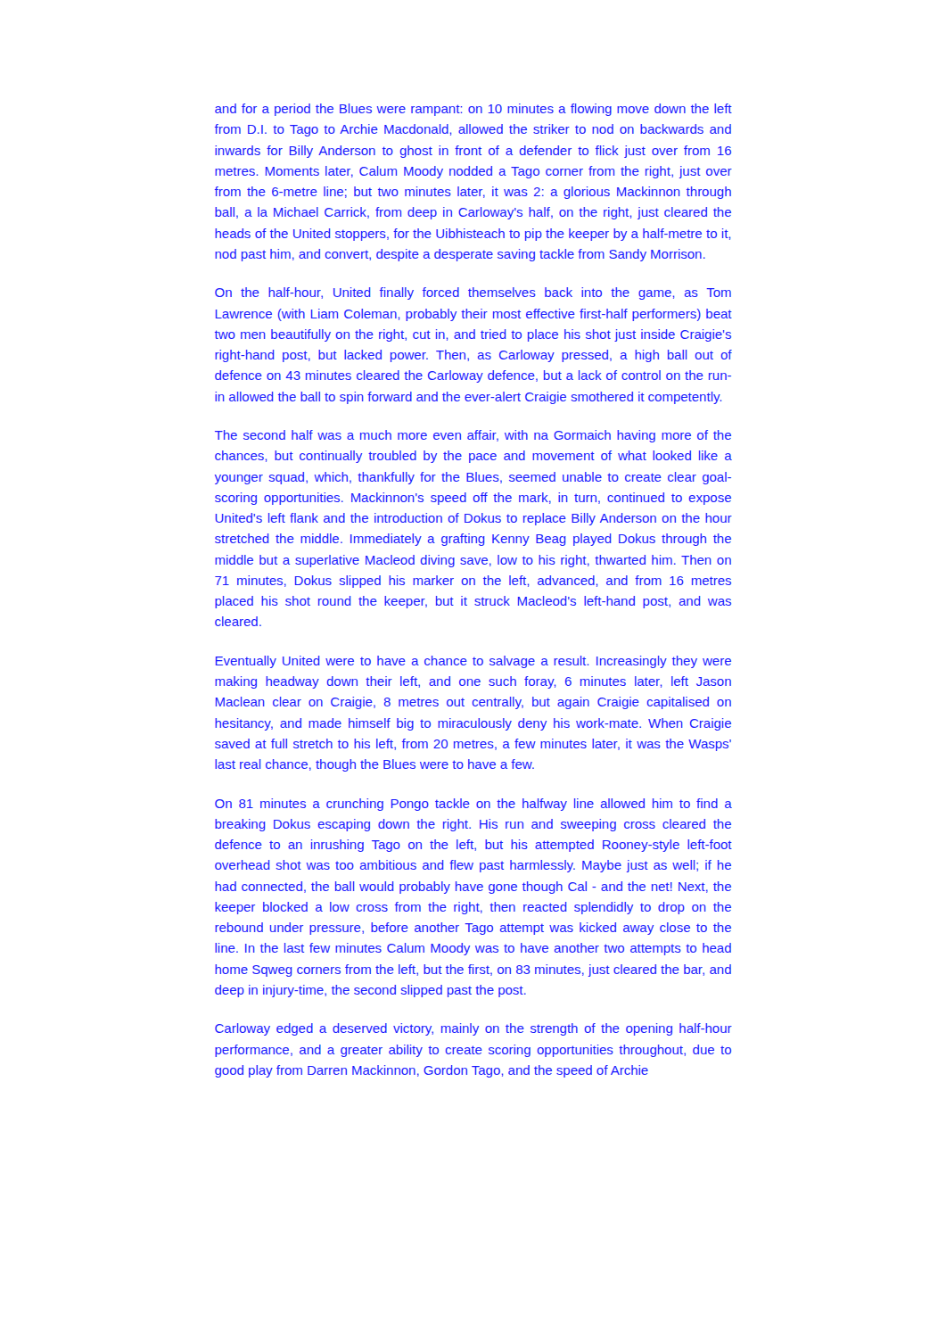and for a period the Blues were rampant: on 10 minutes a flowing move down the left from D.I. to Tago to Archie Macdonald, allowed the striker to nod on backwards and inwards for Billy Anderson to ghost in front of a defender to flick just over from 16 metres. Moments later, Calum Moody nodded a Tago corner from the right, just over from the 6-metre line; but two minutes later, it was 2: a glorious Mackinnon through ball, a la Michael Carrick, from deep in Carloway's half, on the right, just cleared the heads of the United stoppers, for the Uibhisteach to pip the keeper by a half-metre to it, nod past him, and convert, despite a desperate saving tackle from Sandy Morrison.
On the half-hour, United finally forced themselves back into the game, as Tom Lawrence (with Liam Coleman, probably their most effective first-half performers) beat two men beautifully on the right, cut in, and tried to place his shot just inside Craigie's right-hand post, but lacked power. Then, as Carloway pressed, a high ball out of defence on 43 minutes cleared the Carloway defence, but a lack of control on the run-in allowed the ball to spin forward and the ever-alert Craigie smothered it competently.
The second half was a much more even affair, with na Gormaich having more of the chances, but continually troubled by the pace and movement of what looked like a younger squad, which, thankfully for the Blues, seemed unable to create clear goal-scoring opportunities. Mackinnon's speed off the mark, in turn, continued to expose United's left flank and the introduction of Dokus to replace Billy Anderson on the hour stretched the middle. Immediately a grafting Kenny Beag played Dokus through the middle but a superlative Macleod diving save, low to his right, thwarted him. Then on 71 minutes, Dokus slipped his marker on the left, advanced, and from 16 metres placed his shot round the keeper, but it struck Macleod's left-hand post, and was cleared.
Eventually United were to have a chance to salvage a result. Increasingly they were making headway down their left, and one such foray, 6 minutes later, left Jason Maclean clear on Craigie, 8 metres out centrally, but again Craigie capitalised on hesitancy, and made himself big to miraculously deny his work-mate. When Craigie saved at full stretch to his left, from 20 metres, a few minutes later, it was the Wasps' last real chance, though the Blues were to have a few.
On 81 minutes a crunching Pongo tackle on the halfway line allowed him to find a breaking Dokus escaping down the right. His run and sweeping cross cleared the defence to an inrushing Tago on the left, but his attempted Rooney-style left-foot overhead shot was too ambitious and flew past harmlessly. Maybe just as well; if he had connected, the ball would probably have gone though Cal - and the net! Next, the keeper blocked a low cross from the right, then reacted splendidly to drop on the rebound under pressure, before another Tago attempt was kicked away close to the line. In the last few minutes Calum Moody was to have another two attempts to head home Sqweg corners from the left, but the first, on 83 minutes, just cleared the bar, and deep in injury-time, the second slipped past the post.
Carloway edged a deserved victory, mainly on the strength of the opening half-hour performance, and a greater ability to create scoring opportunities throughout, due to good play from Darren Mackinnon, Gordon Tago, and the speed of Archie